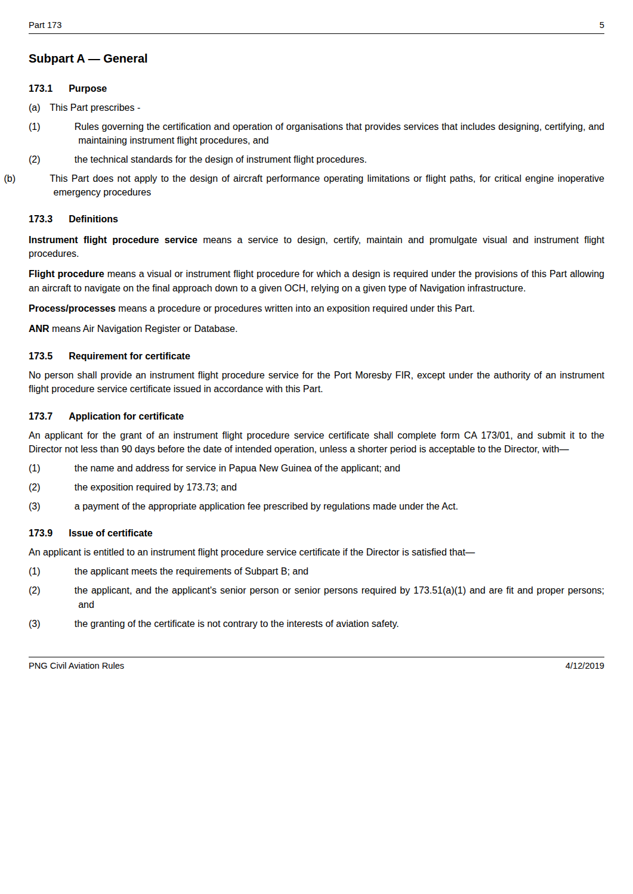Part 173 5
Subpart A — General
173.1 Purpose
(a) This Part prescribes -
(1) Rules governing the certification and operation of organisations that provides services that includes designing, certifying, and maintaining instrument flight procedures, and
(2) the technical standards for the design of instrument flight procedures.
(b) This Part does not apply to the design of aircraft performance operating limitations or flight paths, for critical engine inoperative emergency procedures
173.3 Definitions
Instrument flight procedure service means a service to design, certify, maintain and promulgate visual and instrument flight procedures.
Flight procedure means a visual or instrument flight procedure for which a design is required under the provisions of this Part allowing an aircraft to navigate on the final approach down to a given OCH, relying on a given type of Navigation infrastructure.
Process/processes means a procedure or procedures written into an exposition required under this Part.
ANR means Air Navigation Register or Database.
173.5 Requirement for certificate
No person shall provide an instrument flight procedure service for the Port Moresby FIR, except under the authority of an instrument flight procedure service certificate issued in accordance with this Part.
173.7 Application for certificate
An applicant for the grant of an instrument flight procedure service certificate shall complete form CA 173/01, and submit it to the Director not less than 90 days before the date of intended operation, unless a shorter period is acceptable to the Director, with—
(1) the name and address for service in Papua New Guinea of the applicant; and
(2) the exposition required by 173.73; and
(3) a payment of the appropriate application fee prescribed by regulations made under the Act.
173.9 Issue of certificate
An applicant is entitled to an instrument flight procedure service certificate if the Director is satisfied that—
(1) the applicant meets the requirements of Subpart B; and
(2) the applicant, and the applicant's senior person or senior persons required by 173.51(a)(1) and are fit and proper persons; and
(3) the granting of the certificate is not contrary to the interests of aviation safety.
PNG Civil Aviation Rules 4/12/2019